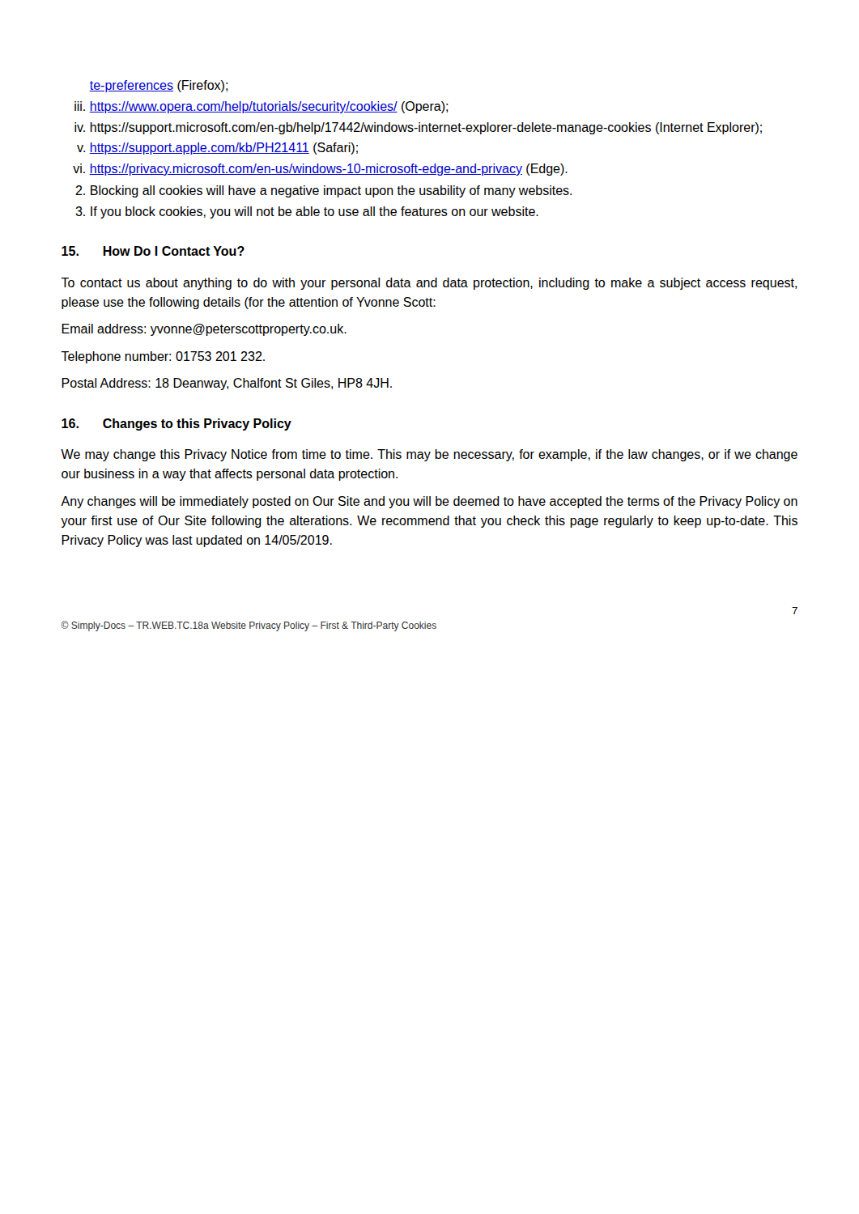te-preferences (Firefox);
https://www.opera.com/help/tutorials/security/cookies/ (Opera);
https://support.microsoft.com/en-gb/help/17442/windows-internet-explorer-delete-manage-cookies (Internet Explorer);
https://support.apple.com/kb/PH21411 (Safari);
https://privacy.microsoft.com/en-us/windows-10-microsoft-edge-and-privacy (Edge).
Blocking all cookies will have a negative impact upon the usability of many websites.
If you block cookies, you will not be able to use all the features on our website.
15. How Do I Contact You?
To contact us about anything to do with your personal data and data protection, including to make a subject access request, please use the following details (for the attention of Yvonne Scott:
Email address: yvonne@peterscottproperty.co.uk.
Telephone number: 01753 201 232.
Postal Address: 18 Deanway, Chalfont St Giles, HP8 4JH.
16. Changes to this Privacy Policy
We may change this Privacy Notice from time to time. This may be necessary, for example, if the law changes, or if we change our business in a way that affects personal data protection.
Any changes will be immediately posted on Our Site and you will be deemed to have accepted the terms of the Privacy Policy on your first use of Our Site following the alterations. We recommend that you check this page regularly to keep up-to-date. This Privacy Policy was last updated on 14/05/2019.
7 © Simply-Docs – TR.WEB.TC.18a Website Privacy Policy – First & Third-Party Cookies